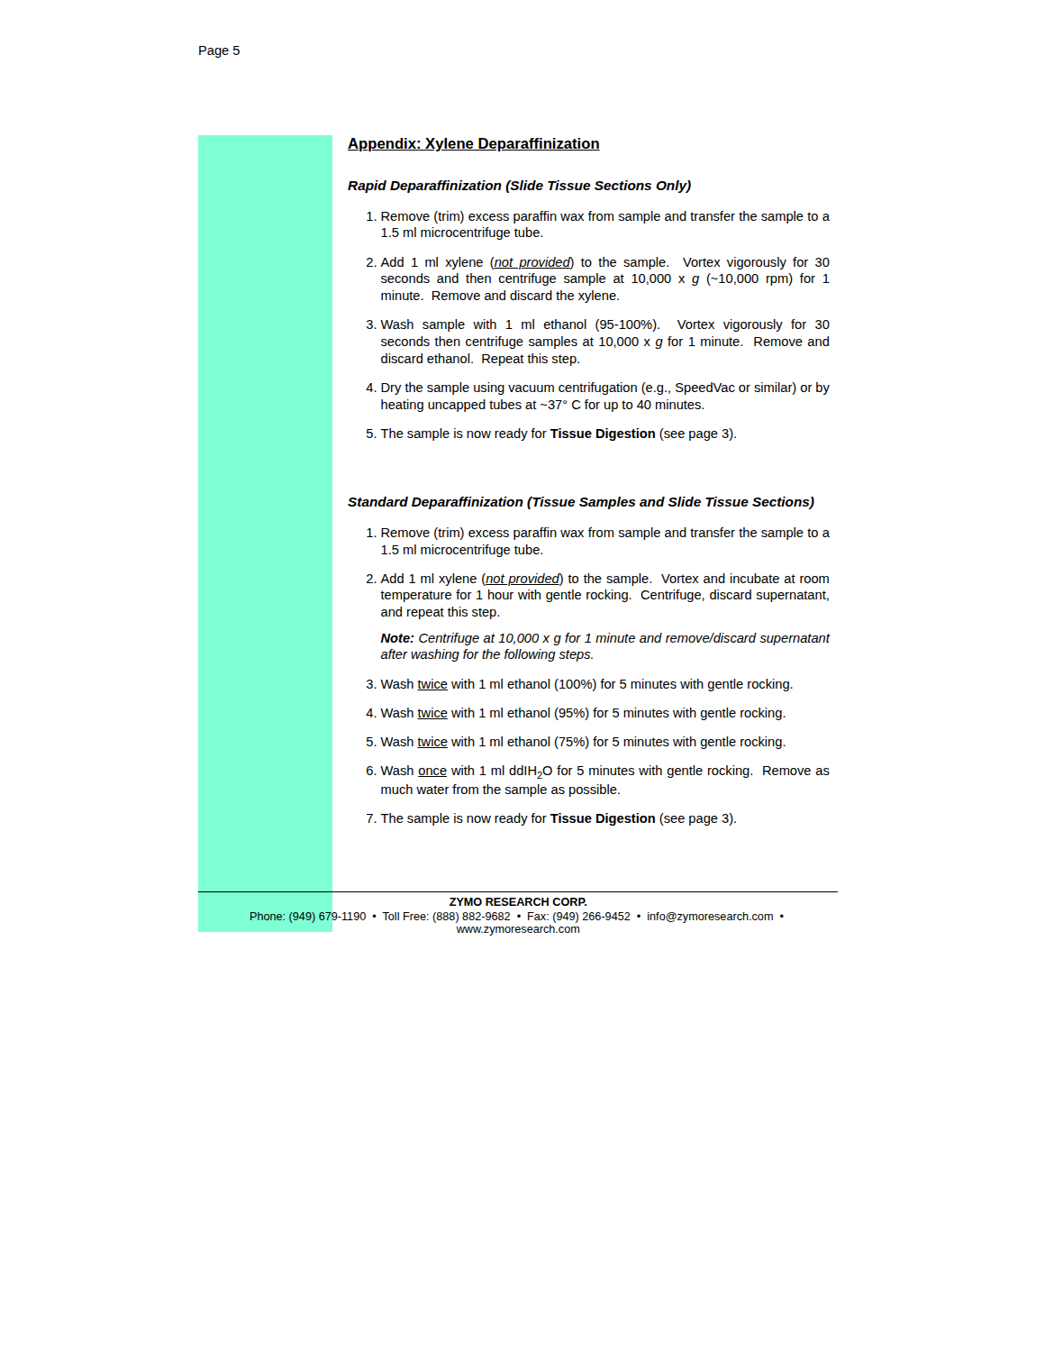Page 5
Appendix: Xylene Deparaffinization
Rapid Deparaffinization (Slide Tissue Sections Only)
Remove (trim) excess paraffin wax from sample and transfer the sample to a 1.5 ml microcentrifuge tube.
Add 1 ml xylene (not provided) to the sample. Vortex vigorously for 30 seconds and then centrifuge sample at 10,000 x g (~10,000 rpm) for 1 minute. Remove and discard the xylene.
Wash sample with 1 ml ethanol (95-100%). Vortex vigorously for 30 seconds then centrifuge samples at 10,000 x g for 1 minute. Remove and discard ethanol. Repeat this step.
Dry the sample using vacuum centrifugation (e.g., SpeedVac or similar) or by heating uncapped tubes at ~37° C for up to 40 minutes.
The sample is now ready for Tissue Digestion (see page 3).
Standard Deparaffinization (Tissue Samples and Slide Tissue Sections)
Remove (trim) excess paraffin wax from sample and transfer the sample to a 1.5 ml microcentrifuge tube.
Add 1 ml xylene (not provided) to the sample. Vortex and incubate at room temperature for 1 hour with gentle rocking. Centrifuge, discard supernatant, and repeat this step.
Note: Centrifuge at 10,000 x g for 1 minute and remove/discard supernatant after washing for the following steps.
Wash twice with 1 ml ethanol (100%) for 5 minutes with gentle rocking.
Wash twice with 1 ml ethanol (95%) for 5 minutes with gentle rocking.
Wash twice with 1 ml ethanol (75%) for 5 minutes with gentle rocking.
Wash once with 1 ml ddIH2O for 5 minutes with gentle rocking. Remove as much water from the sample as possible.
The sample is now ready for Tissue Digestion (see page 3).
ZYMO RESEARCH CORP.
Phone: (949) 679-1190 • Toll Free: (888) 882-9682 • Fax: (949) 266-9452 • info@zymoresearch.com • www.zymoresearch.com